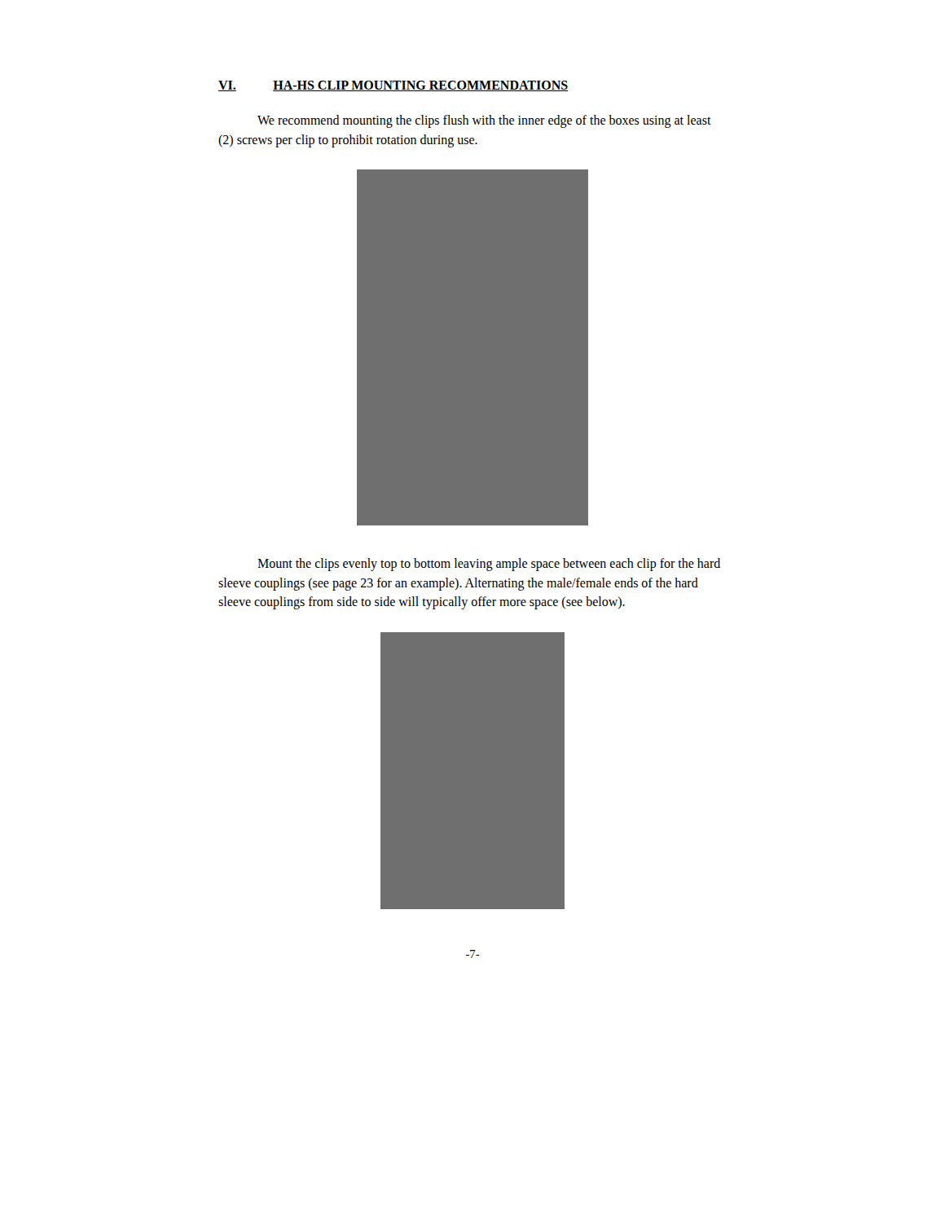VI. HA-HS CLIP MOUNTING RECOMMENDATIONS
We recommend mounting the clips flush with the inner edge of the boxes using at least (2) screws per clip to prohibit rotation during use.
Mount the clips evenly top to bottom leaving ample space between each clip for the hard sleeve couplings (see page 23 for an example). Alternating the male/female ends of the hard sleeve couplings from side to side will typically offer more space (see below).
-7-